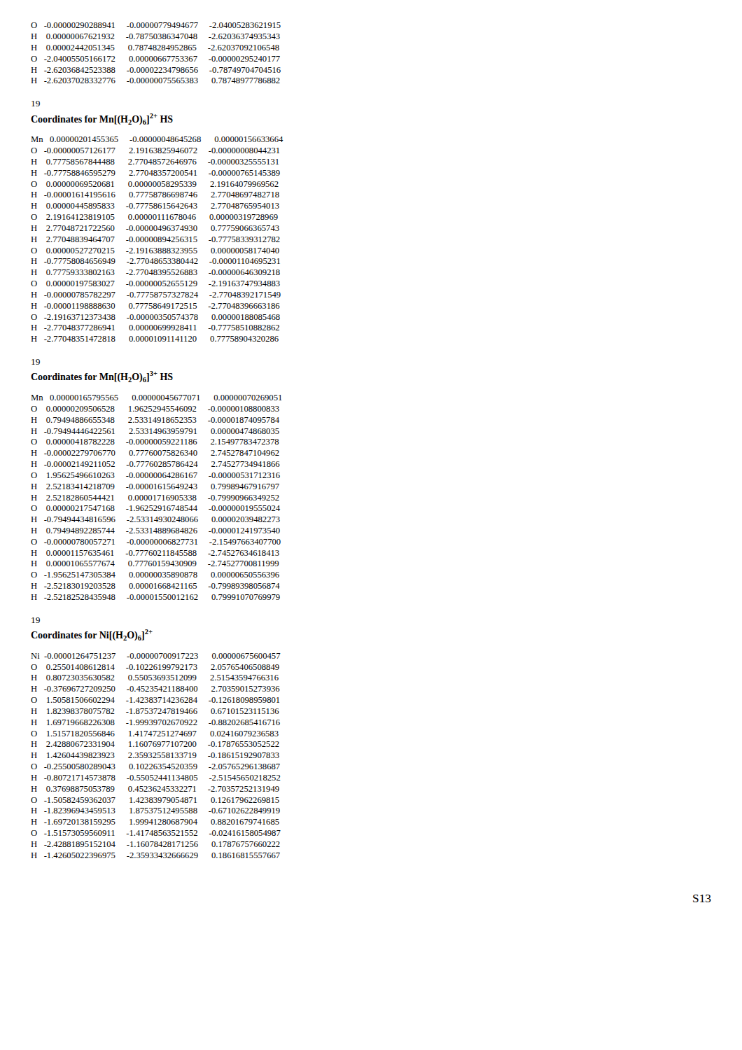O   -0.00000290288941     -0.00000779494677     -2.04005283621915
H    0.00000067621932     -0.78750386347048     -2.62036374935343
H    0.00002442051345      0.78748284952865     -2.62037092106548
O   -2.04005505166172      0.00000667753367     -0.00000295240177
H   -2.62036842523388     -0.00002234798656     -0.78749704704516
H   -2.62037028332776     -0.00000075565383      0.78748977786882
19
Coordinates for Mn[(H2O)6]2+ HS
Mn   0.00000201455365     -0.00000048645268      0.00000156633664
O   -0.00000057126177      2.19163825946072     -0.00000008044231
H    0.77758567844488      2.77048572646976     -0.00000325555131
H   -0.77758846595279      2.77048357200541     -0.00000765145389
O    0.00000069520681      0.00000058295339      2.19164079969562
H   -0.00001614195616      0.77758786698746      2.77048697482718
H    0.00000445895833     -0.77758615642643      2.77048765954013
O    2.19164123819105      0.00000111678046      0.00000319728969
H    2.77048721722560     -0.00000496374930      0.77759066365743
H    2.77048839464707     -0.00000894256315     -0.77758339312782
O    0.00000527270215     -2.19163888323955      0.00000058174040
H   -0.77758084656949     -2.77048653380442     -0.00001104695231
H    0.77759333802163     -2.77048395526883     -0.00000646309218
O    0.00000197583027     -0.00000052655129     -2.19163747934883
H   -0.00000785782297     -0.77758757327824     -2.77048392171549
H   -0.00001198888630      0.77758649172515     -2.77048396663186
O   -2.19163712373438     -0.00000350574378      0.00000188085468
H   -2.77048377286941      0.00000699928411     -0.77758510882862
H   -2.77048351472818      0.00001091141120      0.77758904320286
19
Coordinates for Mn[(H2O)6]3+ HS
Mn   0.00000165795565      0.00000045677071      0.00000070269051
O    0.00000209506528      1.96252945546092     -0.00000108800833
H    0.79494886655348      2.53314918652353     -0.00001874095784
H   -0.79494446422561      2.53314963959791      0.00000474868035
O    0.00000418782228     -0.00000059221186      2.15497783472378
H   -0.00002279706770      0.77760075826340      2.74527847104962
H   -0.00002149211052     -0.77760285786424      2.74527734941866
O    1.95625496610263     -0.00000064286167     -0.00000531712316
H    2.52183414218709     -0.00001615649243      0.79989467916797
H    2.52182860544421      0.00001716905338     -0.79990966349252
O    0.00000217547168     -1.96252916748544     -0.00000019555024
H   -0.79494434816596     -2.53314930248066      0.00002039482273
H    0.79494892285744     -2.53314889684826     -0.00001241973540
O   -0.00000780057271     -0.00000006827731     -2.15497663407700
H    0.00001157635461     -0.77760211845588     -2.74527634618413
H    0.00001065577674      0.77760159430909     -2.74527700811999
O   -1.95625147305384      0.00000035890878      0.00000650556396
H   -2.52183019203528      0.00001668421165     -0.79989398056874
H   -2.52182528435948     -0.00001550012162      0.79991070769979
19
Coordinates for Ni[(H2O)6]2+
Ni  -0.00001264751237     -0.00000700917223      0.00000675600457
O    0.25501408612814     -0.10226199792173      2.05765406508849
H    0.80723035630582      0.55053693512099      2.51543594766316
H   -0.37696727209250     -0.45235421188400      2.70359015273936
O    1.50581506602294     -1.42383714236284     -0.12618098959801
H    1.82398378075782     -1.87537247819466      0.67101523115136
H    1.69719668226308     -1.99939702670922     -0.88202685416716
O    1.51571820556846      1.41747251274697      0.02416079236583
H    2.42880672331904      1.16076977107200     -0.17876553052522
H    1.42604439823923      2.35932558133719     -0.18615192907833
O   -0.25500580289043      0.10226354520359     -2.05765296138687
H   -0.80721714573878     -0.55052441134805     -2.51545650218252
H    0.37698875053789      0.45236245332271     -2.70357252131949
O   -1.50582459362037      1.42383979054871      0.12617962269815
H   -1.82396943459513      1.87537512495588     -0.67102622849919
H   -1.69720138159295      1.99941280687904      0.88201679741685
O   -1.51573059560911     -1.41748563521552     -0.02416158054987
H   -2.42881895152104     -1.16078428171256      0.17876757660222
H   -1.42605022396975     -2.35933432666629      0.18616815557667
S13